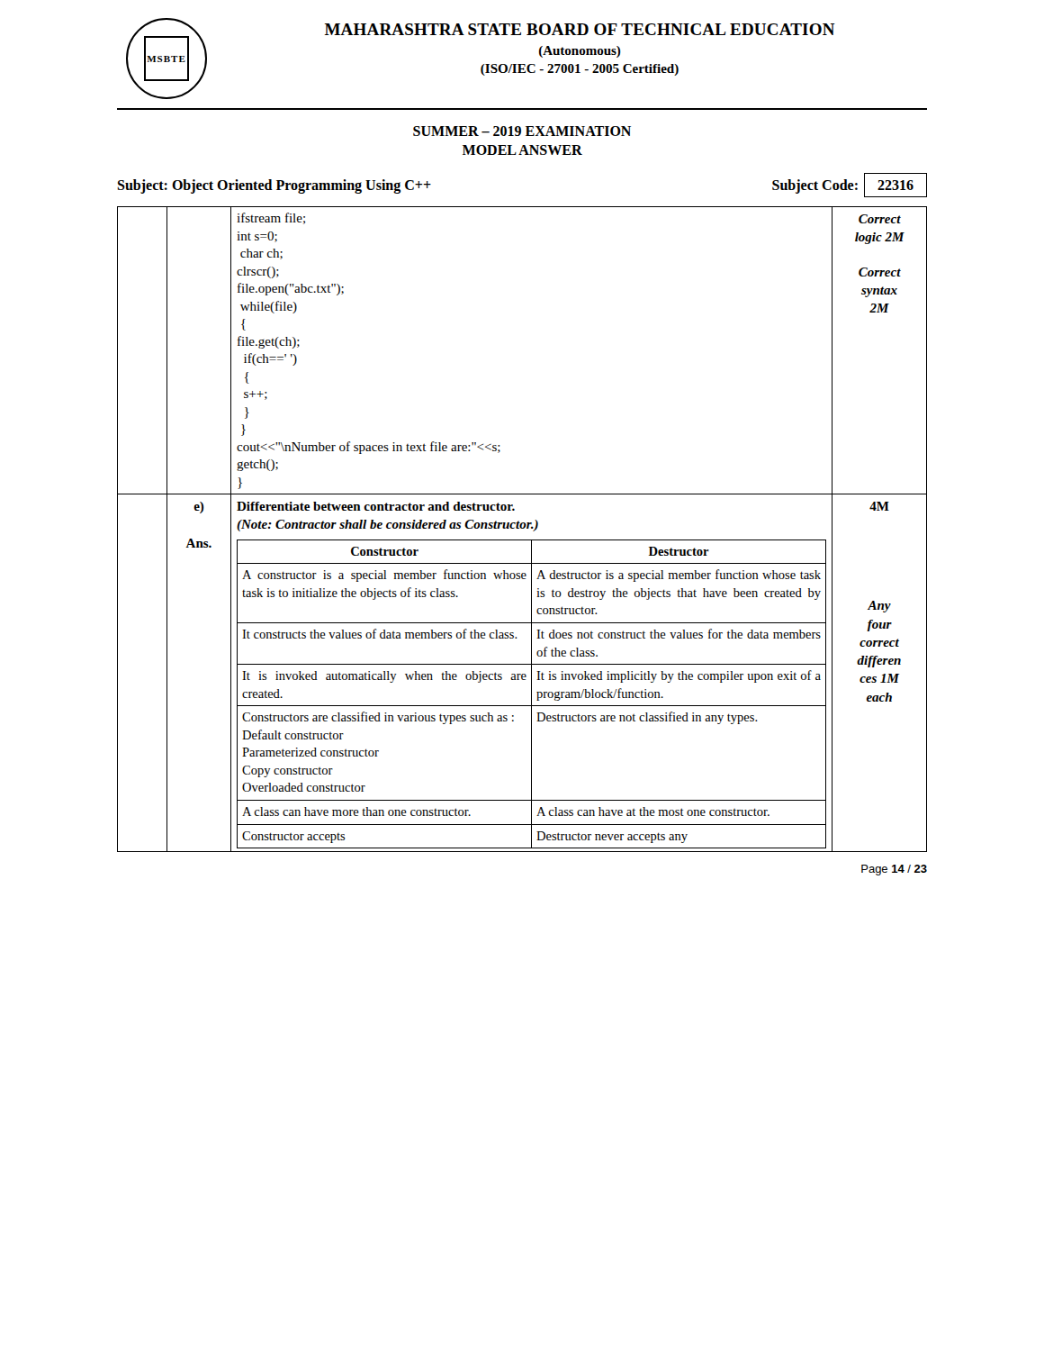MSBTE
MAHARASHTRA STATE BOARD OF TECHNICAL EDUCATION
(Autonomous)
(ISO/IEC - 27001 - 2005 Certified)
SUMMER – 2019 EXAMINATION
MODEL ANSWER
Subject: Object Oriented Programming Using C++
Subject Code: 22316
| | | ifstream file; int s=0; char ch; clrscr(); file.open("abc.txt"); while(file) { file.get(ch); if(ch==' ') { s++; } } cout<<"\nNumber of spaces in text file are:"<<s; getch(); } | Correct logic 2M Correct syntax 2M |
| | e) Ans. | Differentiate between contractor and destructor. ( Note: Contractor shall be considered as Constructor. ) / Constructor / Destructor / / --- / --- / / A constructor is a special member function whose task is to initialize the objects of its class. / A destructor is a special member function whose task is to destroy the objects that have been created by constructor. / / It constructs the values of data members of the class. / It does not construct the values for the data members of the class. / / It is invoked automatically when the objects are created. / It is invoked implicitly by the compiler upon exit of a program/block/function. / / Constructors are classified in various types such as : Default constructor Parameterized constructor Copy constructor Overloaded constructor / Destructors are not classified in any types. / / A class can have more than one constructor. / A class can have at the most one constructor. / / Constructor accepts / Destructor never accepts any / | 4M Any four correct differen ces 1M each |
Page 14 / 23